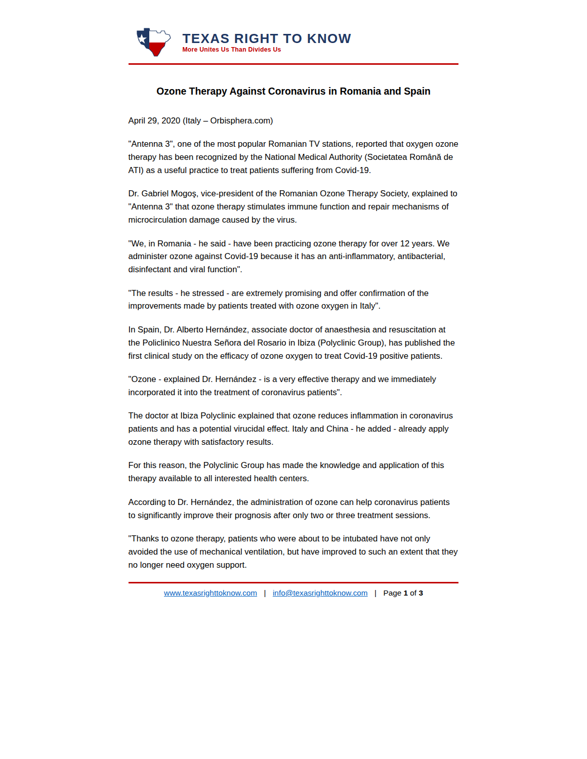TEXAS RIGHT TO KNOW
More Unites Us Than Divides Us
Ozone Therapy Against Coronavirus in Romania and Spain
April 29, 2020 (Italy – Orbisphera.com)
"Antenna 3", one of the most popular Romanian TV stations, reported that oxygen ozone therapy has been recognized by the National Medical Authority (Societatea Română de ATI) as a useful practice to treat patients suffering from Covid-19.
Dr. Gabriel Mogoş, vice-president of the Romanian Ozone Therapy Society, explained to "Antenna 3" that ozone therapy stimulates immune function and repair mechanisms of microcirculation damage caused by the virus.
"We, in Romania - he said - have been practicing ozone therapy for over 12 years. We administer ozone against Covid-19 because it has an anti-inflammatory, antibacterial, disinfectant and viral function".
"The results - he stressed - are extremely promising and offer confirmation of the improvements made by patients treated with ozone oxygen in Italy".
In Spain, Dr. Alberto Hernández, associate doctor of anaesthesia and resuscitation at the Policlinico Nuestra Señora del Rosario in Ibiza (Polyclinic Group), has published the first clinical study on the efficacy of ozone oxygen to treat Covid-19 positive patients.
"Ozone - explained Dr. Hernández - is a very effective therapy and we immediately incorporated it into the treatment of coronavirus patients".
The doctor at Ibiza Polyclinic explained that ozone reduces inflammation in coronavirus patients and has a potential virucidal effect. Italy and China - he added - already apply ozone therapy with satisfactory results.
For this reason, the Polyclinic Group has made the knowledge and application of this therapy available to all interested health centers.
According to Dr. Hernández, the administration of ozone can help coronavirus patients to significantly improve their prognosis after only two or three treatment sessions.
"Thanks to ozone therapy, patients who were about to be intubated have not only avoided the use of mechanical ventilation, but have improved to such an extent that they no longer need oxygen support.
www.texasrighttoknow.com|info@texasrighttoknow.com|Page 1 of 3